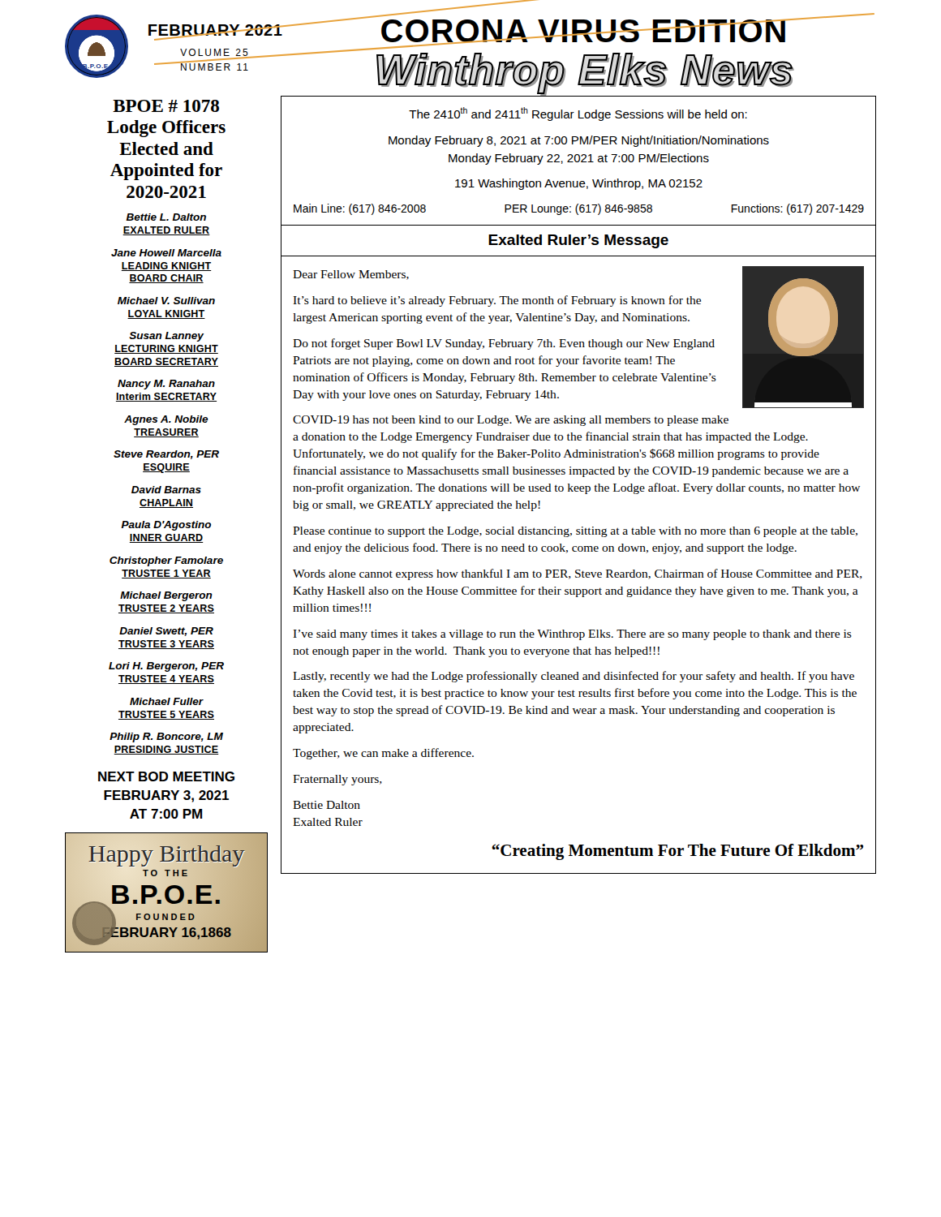FEBRUARY 2021
VOLUME 25
NUMBER 11
CORONA VIRUS EDITION
Winthrop Elks News
BPOE # 1078
Lodge Officers
Elected and
Appointed for
2020-2021
Bettie L. Dalton Exalted Ruler
Jane Howell Marcella Leading Knight Board Chair
Michael V. Sullivan Loyal Knight
Susan Lanney Lecturing Knight Board Secretary
Nancy M. Ranahan Interim SECRETARY
Agnes A. Nobile Treasurer
Steve Reardon, PER Esquire
David Barnas Chaplain
Paula D'Agostino Inner Guard
Christopher Famolare Trustee 1 Year
Michael Bergeron Trustee 2 Years
Daniel Swett, PER Trustee 3 Years
Lori H. Bergeron, PER Trustee 4 Years
Michael Fuller Trustee 5 Years
Philip R. Boncore, LM Presiding Justice
NEXT BOD MEETING
FEBRUARY 3, 2021
AT 7:00 PM
Happy Birthday
TO THE
B.P.O.E.
FOUNDED
FEBRUARY 16,1868
The 2410th and 2411th Regular Lodge Sessions will be held on:
Monday February 8, 2021 at 7:00 PM/PER Night/Initiation/Nominations
Monday February 22, 2021 at 7:00 PM/Elections
191 Washington Avenue, Winthrop, MA 02152
Main Line: (617) 846-2008 PER Lounge: (617) 846-9858 Functions: (617) 207-1429
Exalted Ruler’s Message
Dear Fellow Members,
It’s hard to believe it’s already February. The month of February is known for the largest American sporting event of the year, Valentine’s Day, and Nominations.
Do not forget Super Bowl LV Sunday, February 7th. Even though our New England Patriots are not playing, come on down and root for your favorite team! The nomination of Officers is Monday, February 8th. Remember to celebrate Valentine’s Day with your love ones on Saturday, February 14th.
COVID-19 has not been kind to our Lodge. We are asking all members to please make a donation to the Lodge Emergency Fundraiser due to the financial strain that has impacted the Lodge. Unfortunately, we do not qualify for the Baker-Polito Administration's $668 million programs to provide financial assistance to Massachusetts small businesses impacted by the COVID-19 pandemic because we are a non-profit organization. The donations will be used to keep the Lodge afloat. Every dollar counts, no matter how big or small, we GREATLY appreciated the help!
Please continue to support the Lodge, social distancing, sitting at a table with no more than 6 people at the table, and enjoy the delicious food. There is no need to cook, come on down, enjoy, and support the lodge.
Words alone cannot express how thankful I am to PER, Steve Reardon, Chairman of House Committee and PER, Kathy Haskell also on the House Committee for their support and guidance they have given to me. Thank you, a million times!!!
I’ve said many times it takes a village to run the Winthrop Elks. There are so many people to thank and there is not enough paper in the world. Thank you to everyone that has helped!!!
Lastly, recently we had the Lodge professionally cleaned and disinfected for your safety and health. If you have taken the Covid test, it is best practice to know your test results first before you come into the Lodge. This is the best way to stop the spread of COVID-19. Be kind and wear a mask. Your understanding and cooperation is appreciated.
Together, we can make a difference.
Fraternally yours,
Bettie Dalton
Exalted Ruler
“Creating Momentum For The Future Of Elkdom”